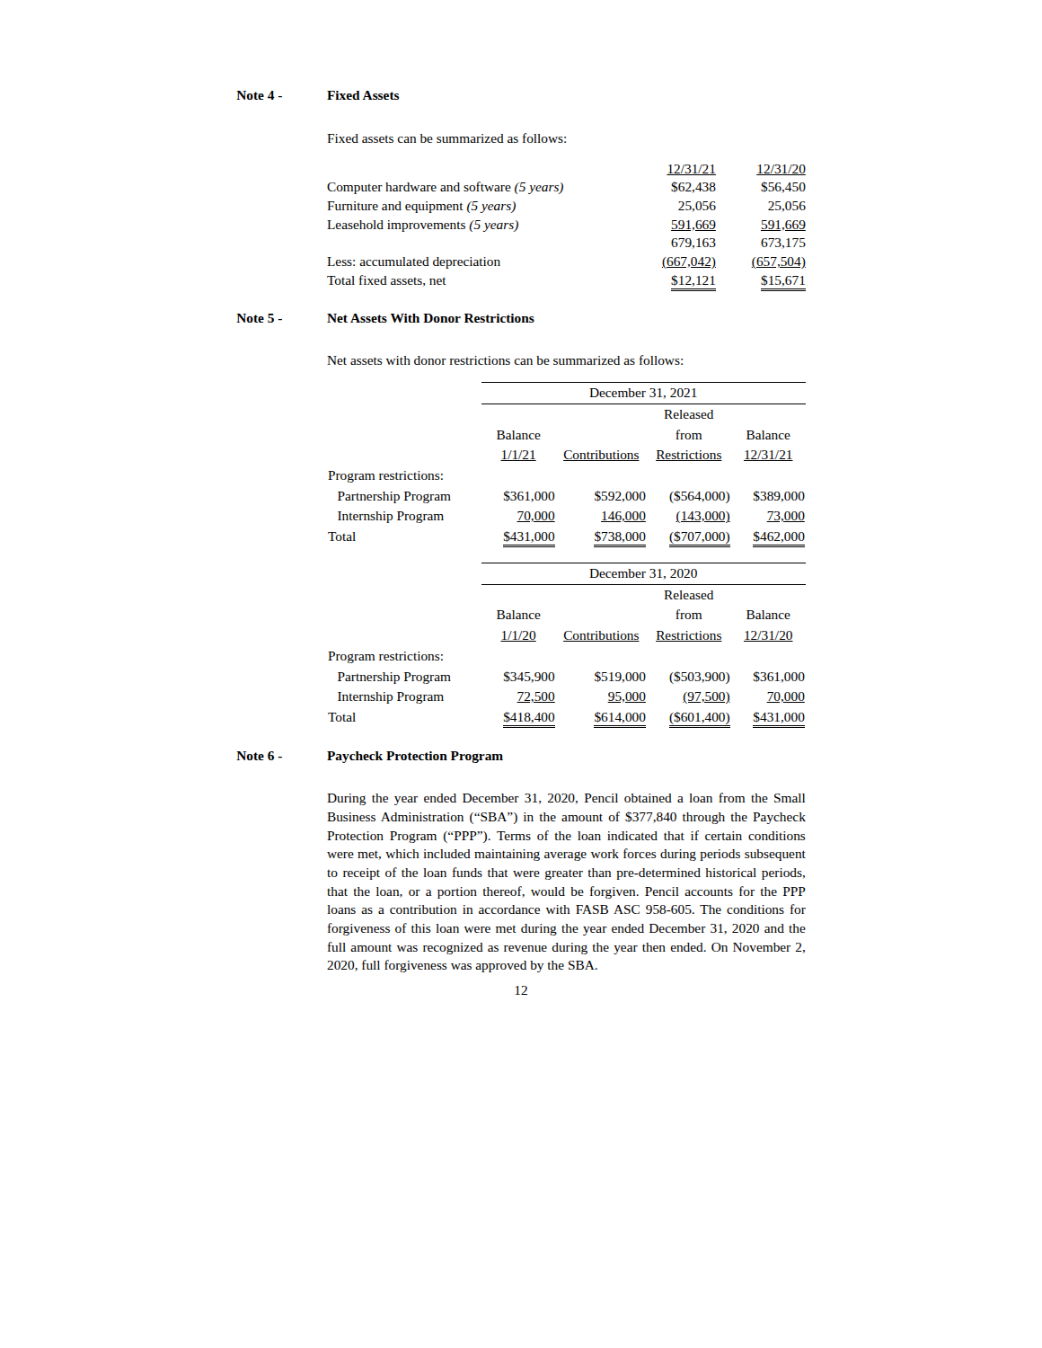Note 4 -
Fixed Assets
Fixed assets can be summarized as follows:
| | 12/31/21 | 12/31/20 |
| Computer hardware and software (5 years) | $62,438 | $56,450 |
| Furniture and equipment (5 years) | 25,056 | 25,056 |
| Leasehold improvements (5 years) | 591,669 | 591,669 |
| | 679,163 | 673,175 |
| Less: accumulated depreciation | (667,042) | (657,504) |
| Total fixed assets, net | $12,121 | $15,671 |
Note 5 -
Net Assets With Donor Restrictions
Net assets with donor restrictions can be summarized as follows:
| | December 31, 2021 |
| | | | Released | |
| | Balance | | from | Balance |
| | 1/1/21 | Contributions | Restrictions | 12/31/21 |
| Program restrictions: | | | | |
| Partnership Program | $361,000 | $592,000 | ($564,000) | $389,000 |
| Internship Program | 70,000 | 146,000 | (143,000) | 73,000 |
| Total | $431,000 | $738,000 | ($707,000) | $462,000 |
| | December 31, 2020 |
| | | | Released | |
| | Balance | | from | Balance |
| | 1/1/20 | Contributions | Restrictions | 12/31/20 |
| Program restrictions: | | | | |
| Partnership Program | $345,900 | $519,000 | ($503,900) | $361,000 |
| Internship Program | 72,500 | 95,000 | (97,500) | 70,000 |
| Total | $418,400 | $614,000 | ($601,400) | $431,000 |
Note 6 -
Paycheck Protection Program
During the year ended December 31, 2020, Pencil obtained a loan from the Small Business Administration (“SBA”) in the amount of $377,840 through the Paycheck Protection Program (“PPP”). Terms of the loan indicated that if certain conditions were met, which included maintaining average work forces during periods subsequent to receipt of the loan funds that were greater than pre-determined historical periods, that the loan, or a portion thereof, would be forgiven. Pencil accounts for the PPP loans as a contribution in accordance with FASB ASC 958-605. The conditions for forgiveness of this loan were met during the year ended December 31, 2020 and the full amount was recognized as revenue during the year then ended. On November 2, 2020, full forgiveness was approved by the SBA.
12